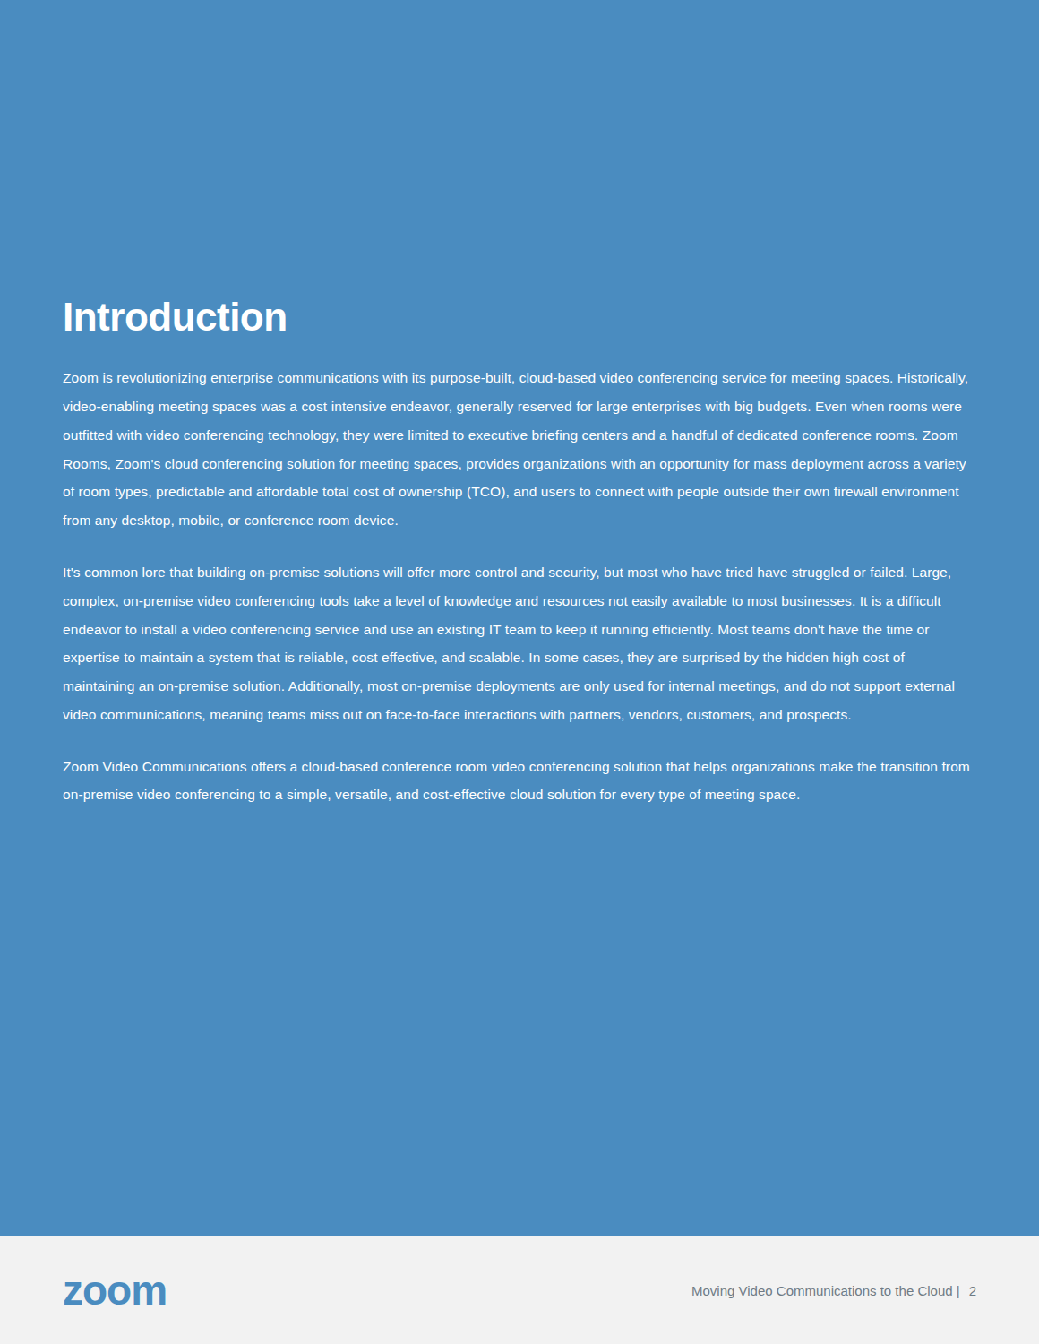Introduction
Zoom is revolutionizing enterprise communications with its purpose-built, cloud-based video conferencing service for meeting spaces. Historically, video-enabling meeting spaces was a cost intensive endeavor, generally reserved for large enterprises with big budgets. Even when rooms were outfitted with video conferencing technology, they were limited to executive briefing centers and a handful of dedicated conference rooms. Zoom Rooms, Zoom's cloud conferencing solution for meeting spaces, provides organizations with an opportunity for mass deployment across a variety of room types, predictable and affordable total cost of ownership (TCO), and users to connect with people outside their own firewall environment from any desktop, mobile, or conference room device.
It's common lore that building on-premise solutions will offer more control and security, but most who have tried have struggled or failed. Large, complex, on-premise video conferencing tools take a level of knowledge and resources not easily available to most businesses. It is a difficult endeavor to install a video conferencing service and use an existing IT team to keep it running efficiently. Most teams don't have the time or expertise to maintain a system that is reliable, cost effective, and scalable. In some cases, they are surprised by the hidden high cost of maintaining an on-premise solution. Additionally, most on-premise deployments are only used for internal meetings, and do not support external video communications, meaning teams miss out on face-to-face interactions with partners, vendors, customers, and prospects.
Zoom Video Communications offers a cloud-based conference room video conferencing solution that helps organizations make the transition from on-premise video conferencing to a simple, versatile, and cost-effective cloud solution for every type of meeting space.
zoom
Moving Video Communications to the Cloud |2